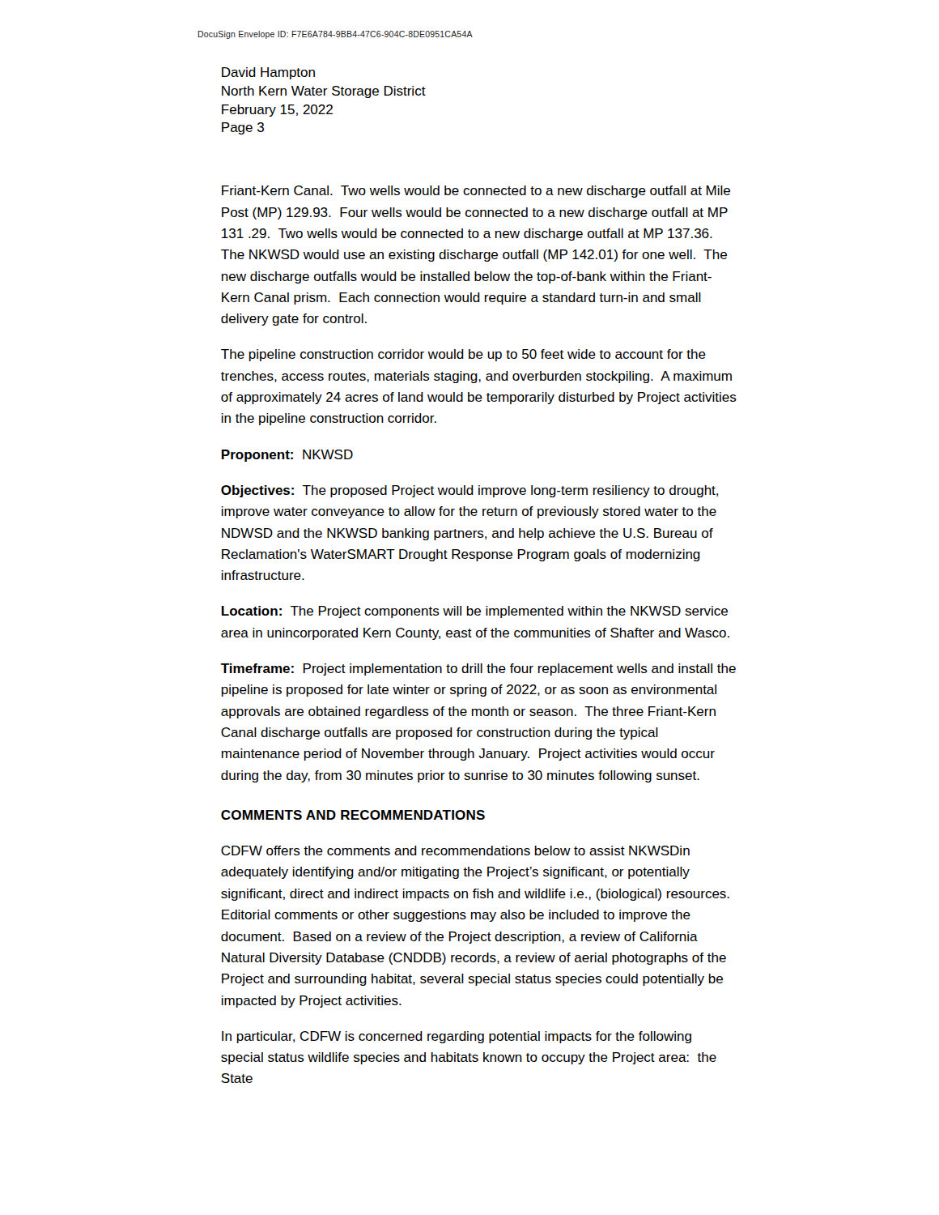DocuSign Envelope ID: F7E6A784-9BB4-47C6-904C-8DE0951CA54A
David Hampton
North Kern Water Storage District
February 15, 2022
Page 3
Friant-Kern Canal. Two wells would be connected to a new discharge outfall at Mile Post (MP) 129.93. Four wells would be connected to a new discharge outfall at MP 131 .29. Two wells would be connected to a new discharge outfall at MP 137.36. The NKWSD would use an existing discharge outfall (MP 142.01) for one well. The new discharge outfalls would be installed below the top-of-bank within the Friant-Kern Canal prism. Each connection would require a standard turn-in and small delivery gate for control.
The pipeline construction corridor would be up to 50 feet wide to account for the trenches, access routes, materials staging, and overburden stockpiling. A maximum of approximately 24 acres of land would be temporarily disturbed by Project activities in the pipeline construction corridor.
Proponent: NKWSD
Objectives: The proposed Project would improve long-term resiliency to drought, improve water conveyance to allow for the return of previously stored water to the NDWSD and the NKWSD banking partners, and help achieve the U.S. Bureau of Reclamation's WaterSMART Drought Response Program goals of modernizing infrastructure.
Location: The Project components will be implemented within the NKWSD service area in unincorporated Kern County, east of the communities of Shafter and Wasco.
Timeframe: Project implementation to drill the four replacement wells and install the pipeline is proposed for late winter or spring of 2022, or as soon as environmental approvals are obtained regardless of the month or season. The three Friant-Kern Canal discharge outfalls are proposed for construction during the typical maintenance period of November through January. Project activities would occur during the day, from 30 minutes prior to sunrise to 30 minutes following sunset.
COMMENTS AND RECOMMENDATIONS
CDFW offers the comments and recommendations below to assist NKWSDin adequately identifying and/or mitigating the Project’s significant, or potentially significant, direct and indirect impacts on fish and wildlife i.e., (biological) resources. Editorial comments or other suggestions may also be included to improve the document. Based on a review of the Project description, a review of California Natural Diversity Database (CNDDB) records, a review of aerial photographs of the Project and surrounding habitat, several special status species could potentially be impacted by Project activities.
In particular, CDFW is concerned regarding potential impacts for the following special status wildlife species and habitats known to occupy the Project area: the State